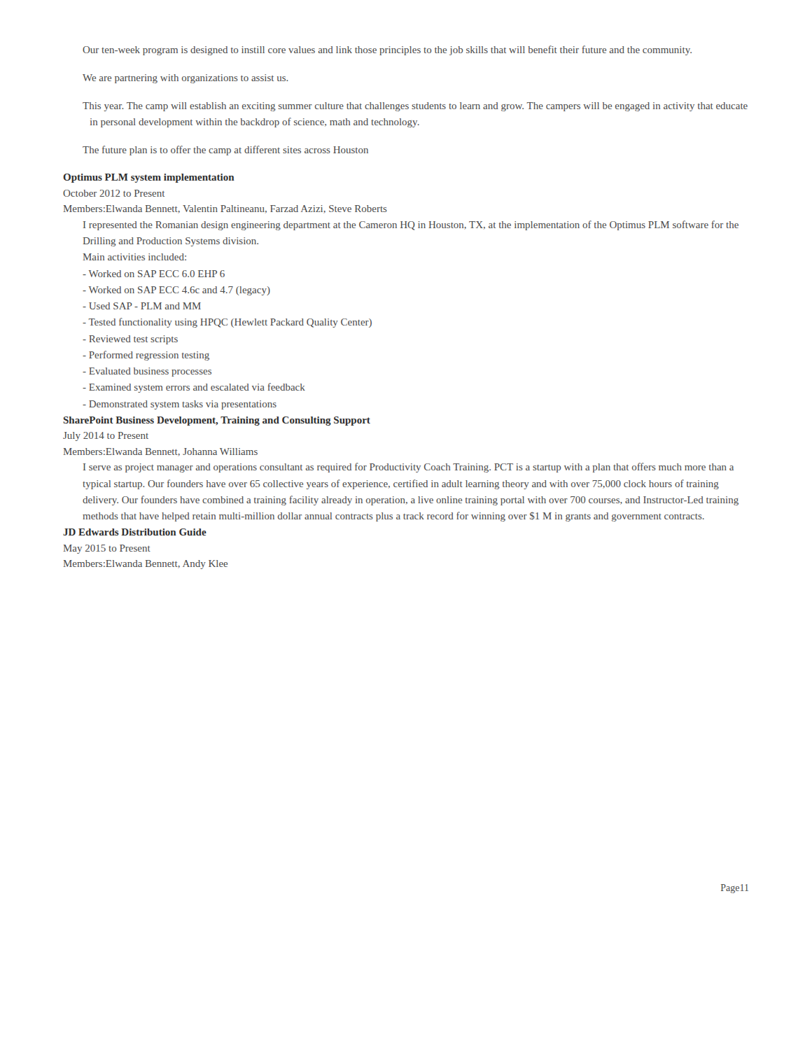Our ten-week program is designed to instill core values and link those principles to the job skills that will benefit their future and the community.
We are partnering with organizations to assist us.
This year. The camp will establish an exciting summer culture that challenges students to learn and grow. The campers will be engaged in activity that educate in personal development within the backdrop of science, math and technology.
The future plan is to offer the camp at different sites across Houston
Optimus PLM system implementation
October 2012 to Present
Members:Elwanda Bennett, Valentin Paltineanu, Farzad Azizi, Steve Roberts
I represented the Romanian design engineering department at the Cameron HQ in Houston, TX, at the implementation of the Optimus PLM software for the Drilling and Production Systems division.
Main activities included:
- Worked on SAP ECC 6.0 EHP 6
- Worked on SAP ECC 4.6c and 4.7 (legacy)
- Used SAP - PLM and MM
- Tested functionality using HPQC (Hewlett Packard Quality Center)
- Reviewed test scripts
- Performed regression testing
- Evaluated business processes
- Examined system errors and escalated via feedback
- Demonstrated system tasks via presentations
SharePoint Business Development, Training and Consulting Support
July 2014 to Present
Members:Elwanda Bennett, Johanna Williams
I serve as project manager and operations consultant as required for Productivity Coach Training. PCT is a startup with a plan that offers much more than a typical startup. Our founders have over 65 collective years of experience, certified in adult learning theory and with over 75,000 clock hours of training delivery. Our founders have combined a training facility already in operation, a live online training portal with over 700 courses, and Instructor-Led training methods that have helped retain multi-million dollar annual contracts plus a track record for winning over $1 M in grants and government contracts.
JD Edwards Distribution Guide
May 2015 to Present
Members:Elwanda Bennett, Andy Klee
Page11